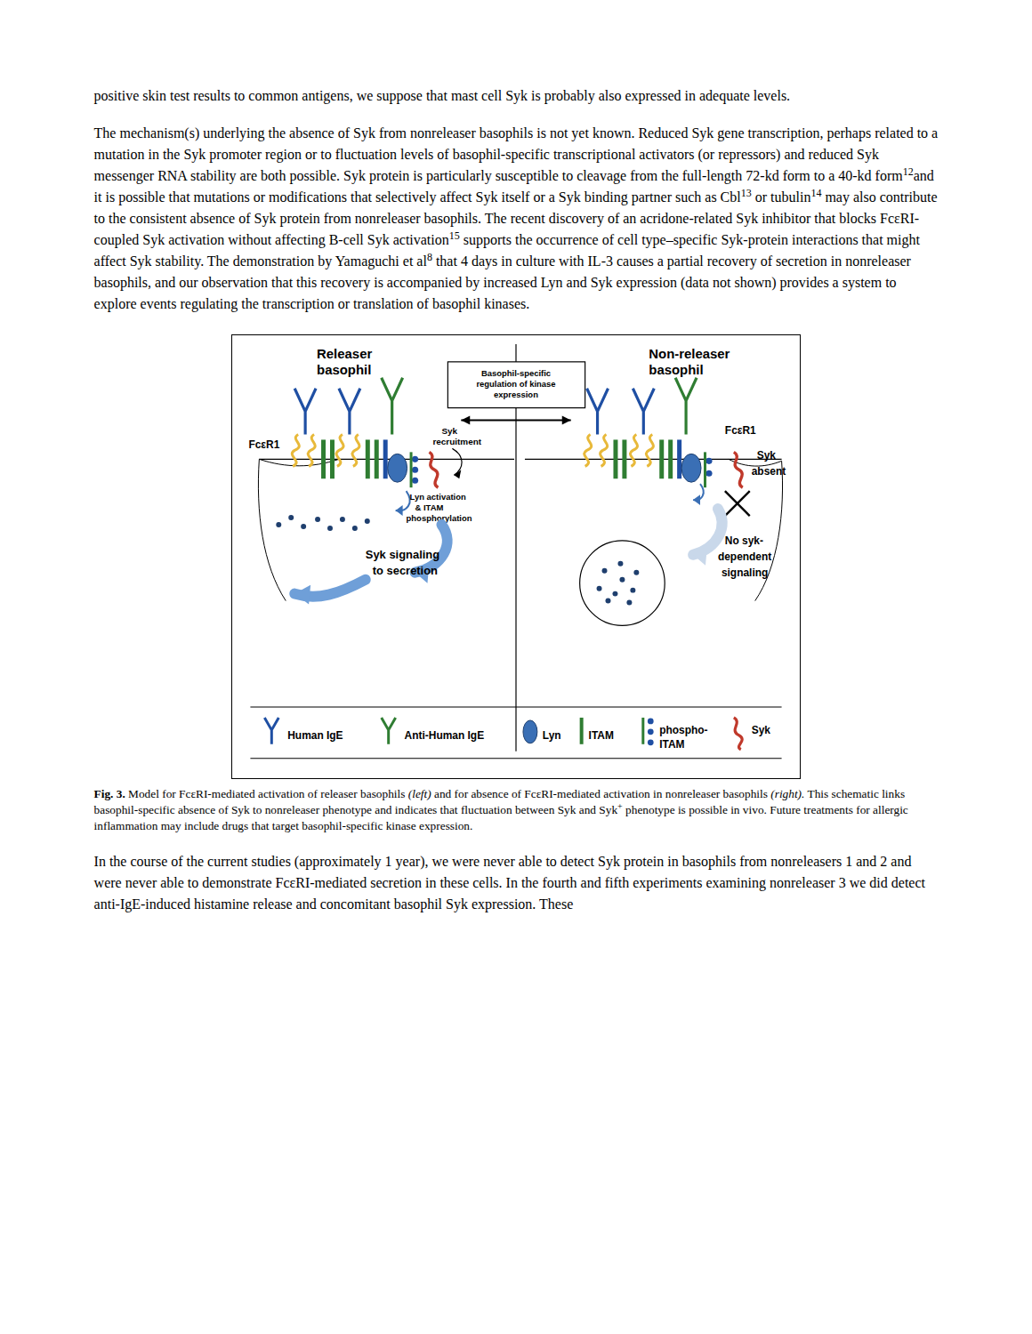positive skin test results to common antigens, we suppose that mast cell Syk is probably also expressed in adequate levels.
The mechanism(s) underlying the absence of Syk from nonreleaser basophils is not yet known. Reduced Syk gene transcription, perhaps related to a mutation in the Syk promoter region or to fluctuation levels of basophil-specific transcriptional activators (or repressors) and reduced Syk messenger RNA stability are both possible. Syk protein is particularly susceptible to cleavage from the full-length 72-kd form to a 40-kd form12and it is possible that mutations or modifications that selectively affect Syk itself or a Syk binding partner such as Cbl13 or tubulin14 may also contribute to the consistent absence of Syk protein from nonreleaser basophils. The recent discovery of an acridone-related Syk inhibitor that blocks FcεRI-coupled Syk activation without affecting B-cell Syk activation15 supports the occurrence of cell type–specific Syk-protein interactions that might affect Syk stability. The demonstration by Yamaguchi et al8 that 4 days in culture with IL-3 causes a partial recovery of secretion in nonreleaser basophils, and our observation that this recovery is accompanied by increased Lyn and Syk expression (data not shown) provides a system to explore events regulating the transcription or translation of basophil kinases.
Releaser basophil Non-releaser basophil Basophil-specific regulation of kinase expression FcεR1 Syk recruitment Lyn activation & ITAM phosphorylation Syk signaling to secretion FcεR1 Syk absent No syk- dependent signaling Human IgE Anti-Human IgE Lyn ITAM phospho- ITAM Syk
Fig. 3. Model for FcεRI-mediated activation of releaser basophils (left) and for absence of FcεRI-mediated activation in nonreleaser basophils (right). This schematic links basophil-specific absence of Syk to nonreleaser phenotype and indicates that fluctuation between Syk and Syk+ phenotype is possible in vivo. Future treatments for allergic inflammation may include drugs that target basophil-specific kinase expression.
In the course of the current studies (approximately 1 year), we were never able to detect Syk protein in basophils from nonreleasers 1 and 2 and were never able to demonstrate FcεRI-mediated secretion in these cells. In the fourth and fifth experiments examining nonreleaser 3 we did detect anti-IgE-induced histamine release and concomitant basophil Syk expression. These